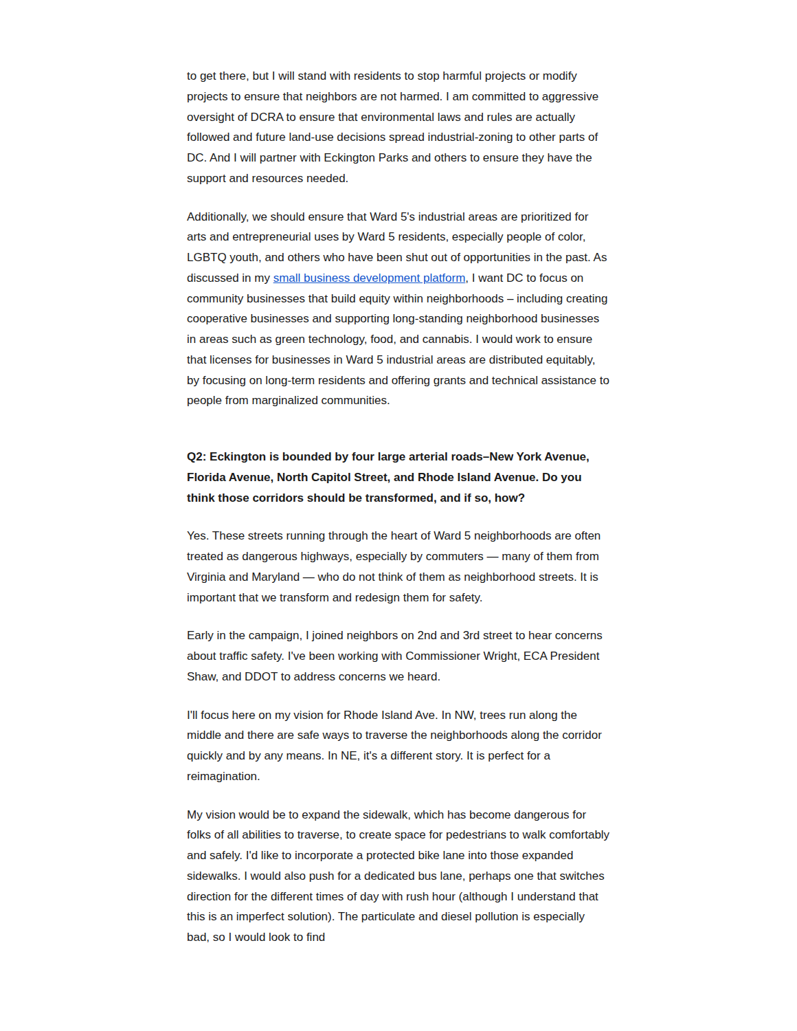to get there, but I will stand with residents to stop harmful projects or modify projects to ensure that neighbors are not harmed. I am committed to aggressive oversight of DCRA to ensure that environmental laws and rules are actually followed and future land-use decisions spread industrial-zoning to other parts of DC. And I will partner with Eckington Parks and others to ensure they have the support and resources needed.
Additionally, we should ensure that Ward 5's industrial areas are prioritized for arts and entrepreneurial uses by Ward 5 residents, especially people of color, LGBTQ youth, and others who have been shut out of opportunities in the past. As discussed in my small business development platform, I want DC to focus on community businesses that build equity within neighborhoods – including creating cooperative businesses and supporting long-standing neighborhood businesses in areas such as green technology, food, and cannabis. I would work to ensure that licenses for businesses in Ward 5 industrial areas are distributed equitably, by focusing on long-term residents and offering grants and technical assistance to people from marginalized communities.
Q2: Eckington is bounded by four large arterial roads–New York Avenue, Florida Avenue, North Capitol Street, and Rhode Island Avenue. Do you think those corridors should be transformed, and if so, how?
Yes. These streets running through the heart of Ward 5 neighborhoods are often treated as dangerous highways, especially by commuters — many of them from Virginia and Maryland — who do not think of them as neighborhood streets. It is important that we transform and redesign them for safety.
Early in the campaign, I joined neighbors on 2nd and 3rd street to hear concerns about traffic safety. I've been working with Commissioner Wright, ECA President Shaw, and DDOT to address concerns we heard.
I'll focus here on my vision for Rhode Island Ave. In NW, trees run along the middle and there are safe ways to traverse the neighborhoods along the corridor quickly and by any means. In NE, it's a different story. It is perfect for a reimagination.
My vision would be to expand the sidewalk, which has become dangerous for folks of all abilities to traverse, to create space for pedestrians to walk comfortably and safely. I'd like to incorporate a protected bike lane into those expanded sidewalks. I would also push for a dedicated bus lane, perhaps one that switches direction for the different times of day with rush hour (although I understand that this is an imperfect solution). The particulate and diesel pollution is especially bad, so I would look to find